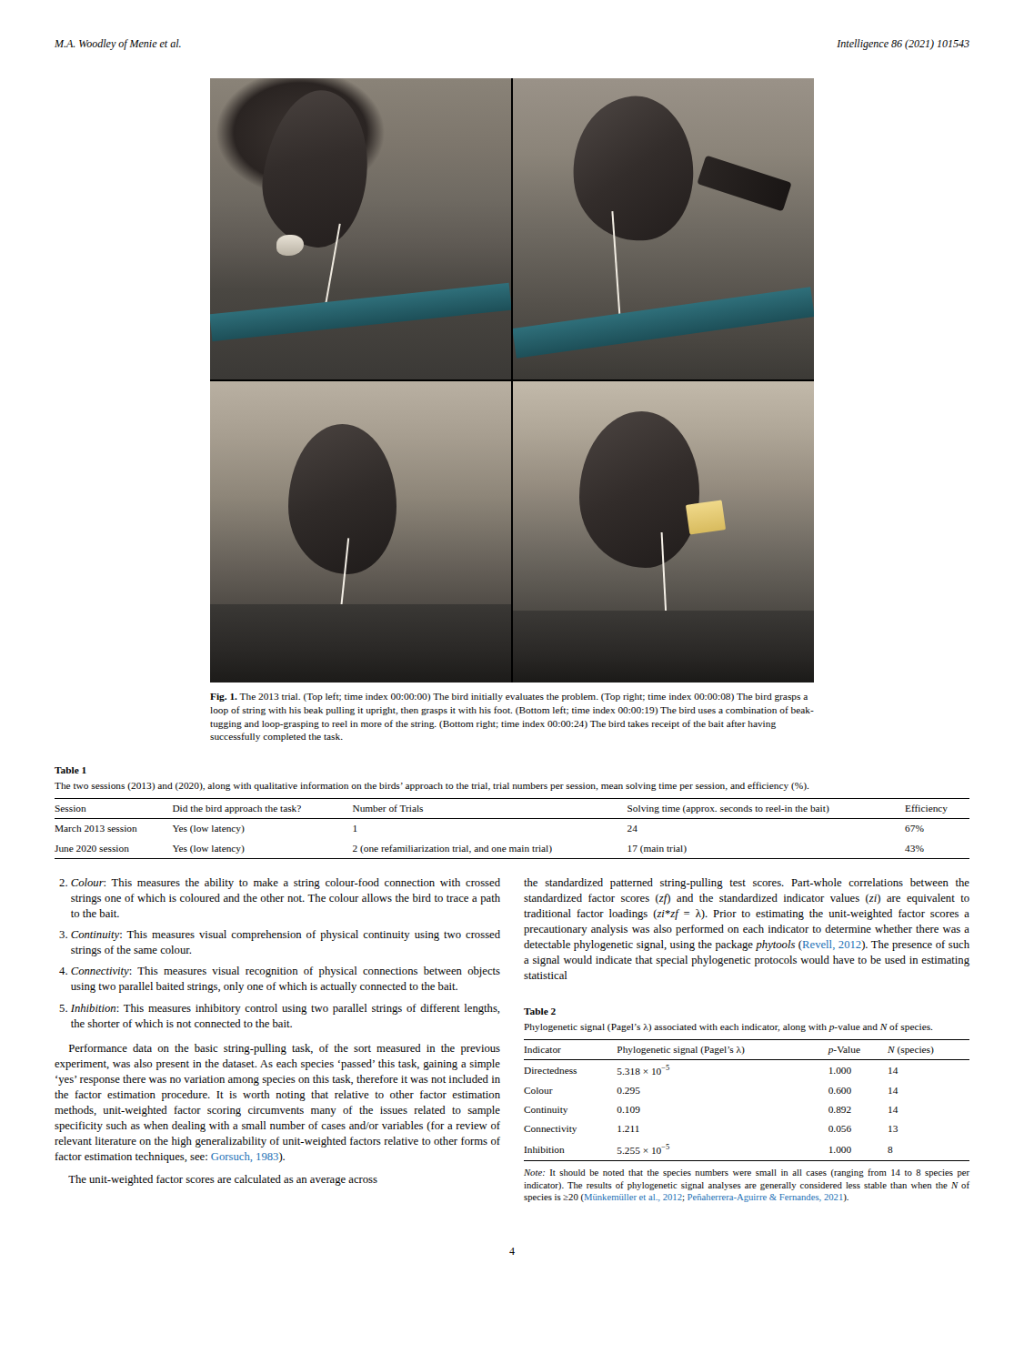M.A. Woodley of Menie et al.
Intelligence 86 (2021) 101543
Fig. 1. The 2013 trial. (Top left; time index 00:00:00) The bird initially evaluates the problem. (Top right; time index 00:00:08) The bird grasps a loop of string with his beak pulling it upright, then grasps it with his foot. (Bottom left; time index 00:00:19) The bird uses a combination of beak-tugging and loop-grasping to reel in more of the string. (Bottom right; time index 00:00:24) The bird takes receipt of the bait after having successfully completed the task.
Table 1
The two sessions (2013) and (2020), along with qualitative information on the birds’ approach to the trial, trial numbers per session, mean solving time per session, and efficiency (%).
| Session | Did the bird approach the task? | Number of Trials | Solving time (approx. seconds to reel-in the bait) | Efficiency |
| --- | --- | --- | --- | --- |
| March 2013 session | Yes (low latency) | 1 | 24 | 67% |
| June 2020 session | Yes (low latency) | 2 (one refamiliarization trial, and one main trial) | 17 (main trial) | 43% |
Colour: This measures the ability to make a string colour-food connection with crossed strings one of which is coloured and the other not. The colour allows the bird to trace a path to the bait.
Continuity: This measures visual comprehension of physical continuity using two crossed strings of the same colour.
Connectivity: This measures visual recognition of physical connections between objects using two parallel baited strings, only one of which is actually connected to the bait.
Inhibition: This measures inhibitory control using two parallel strings of different lengths, the shorter of which is not connected to the bait.
Performance data on the basic string-pulling task, of the sort measured in the previous experiment, was also present in the dataset. As each species ‘passed’ this task, gaining a simple ‘yes’ response there was no variation among species on this task, therefore it was not included in the factor estimation procedure. It is worth noting that relative to other factor estimation methods, unit-weighted factor scoring circumvents many of the issues related to sample specificity such as when dealing with a small number of cases and/or variables (for a review of relevant literature on the high generalizability of unit-weighted factors relative to other forms of factor estimation techniques, see: Gorsuch, 1983).
The unit-weighted factor scores are calculated as an average across
the standardized patterned string-pulling test scores. Part-whole correlations between the standardized factor scores (zf) and the standardized indicator values (zi) are equivalent to traditional factor loadings (zi*zf = λ). Prior to estimating the unit-weighted factor scores a precautionary analysis was also performed on each indicator to determine whether there was a detectable phylogenetic signal, using the package phytools (Revell, 2012). The presence of such a signal would indicate that special phylogenetic protocols would have to be used in estimating statistical
Table 2
Phylogenetic signal (Pagel’s λ) associated with each indicator, along with p-value and N of species.
| Indicator | Phylogenetic signal (Pagel’s λ) | p -Value | N (species) |
| --- | --- | --- | --- |
| Directedness | 5.318 × 10 −5 | 1.000 | 14 |
| Colour | 0.295 | 0.600 | 14 |
| Continuity | 0.109 | 0.892 | 14 |
| Connectivity | 1.211 | 0.056 | 13 |
| Inhibition | 5.255 × 10 −5 | 1.000 | 8 |
Note: It should be noted that the species numbers were small in all cases (ranging from 14 to 8 species per indicator). The results of phylogenetic signal analyses are generally considered less stable than when the N of species is ≥20 (Münkemüller et al., 2012; Peñaherrera-Aguirre & Fernandes, 2021).
4